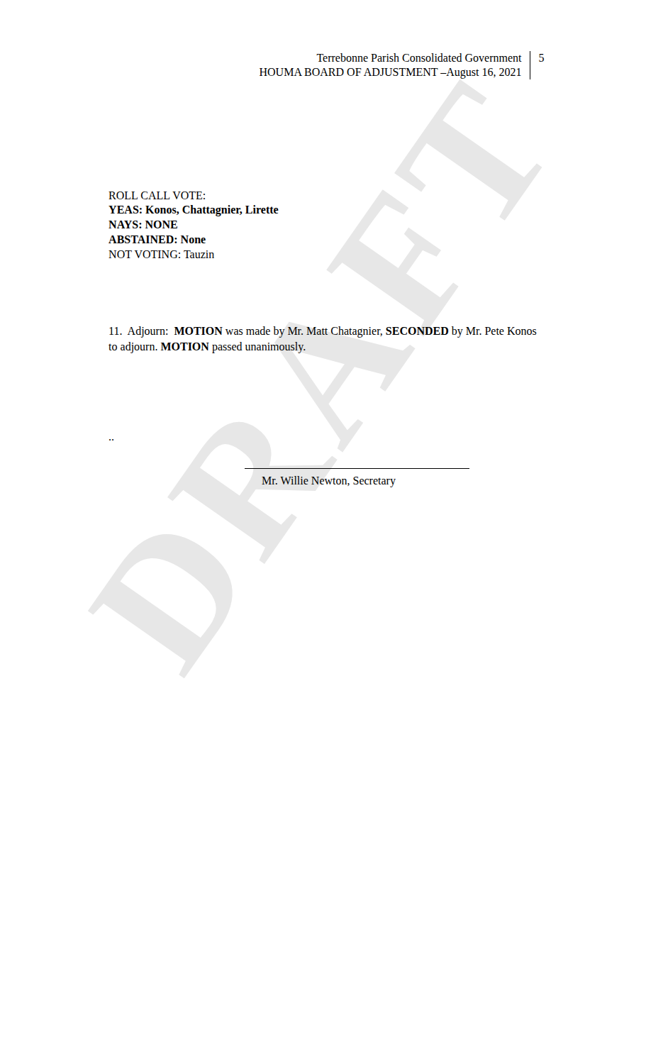DRAFT
Terrebonne Parish Consolidated Government
HOUMA BOARD OF ADJUSTMENT –August 16, 2021
5
ROLL CALL VOTE:
YEAS: Konos, Chattagnier, Lirette
NAYS: NONE
ABSTAINED: None
NOT VOTING: Tauzin
11. Adjourn: MOTION was made by Mr. Matt Chatagnier, SECONDED by Mr. Pete Konos to adjourn. MOTION passed unanimously.
..
Mr. Willie Newton, Secretary